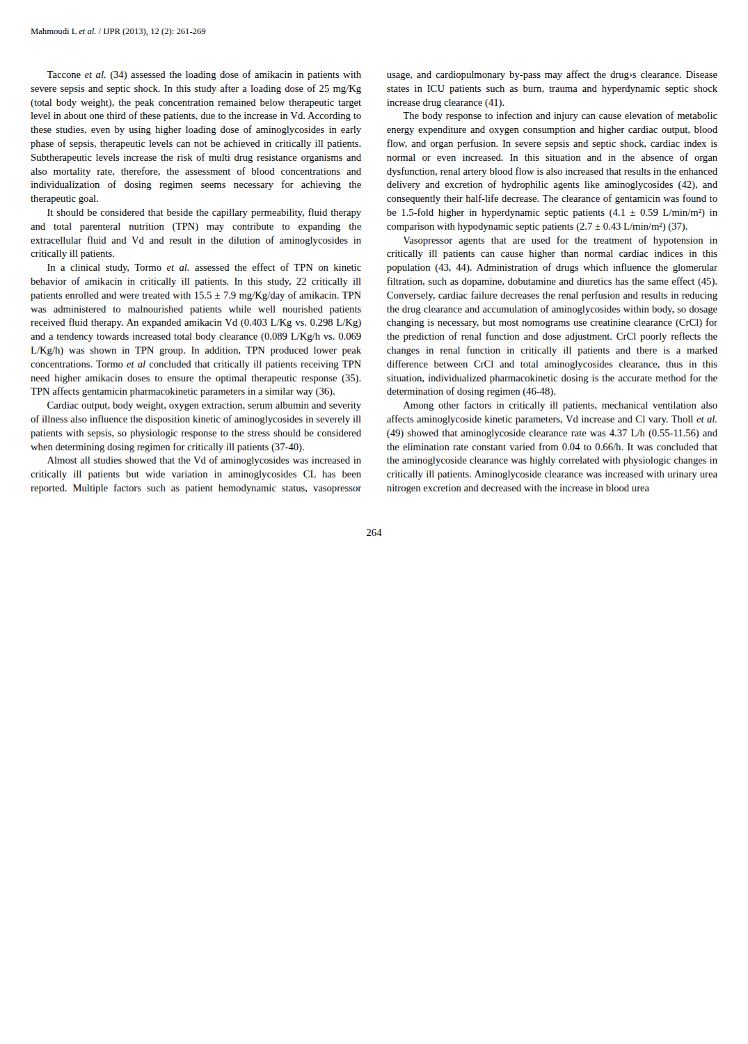Mahmoudi L et al. / IJPR (2013), 12 (2): 261-269
Taccone et al. (34) assessed the loading dose of amikacin in patients with severe sepsis and septic shock. In this study after a loading dose of 25 mg/Kg (total body weight), the peak concentration remained below therapeutic target level in about one third of these patients, due to the increase in Vd. According to these studies, even by using higher loading dose of aminoglycosides in early phase of sepsis, therapeutic levels can not be achieved in critically ill patients. Subtherapeutic levels increase the risk of multi drug resistance organisms and also mortality rate, therefore, the assessment of blood concentrations and individualization of dosing regimen seems necessary for achieving the therapeutic goal.
It should be considered that beside the capillary permeability, fluid therapy and total parenteral nutrition (TPN) may contribute to expanding the extracellular fluid and Vd and result in the dilution of aminoglycosides in critically ill patients.
In a clinical study, Tormo et al. assessed the effect of TPN on kinetic behavior of amikacin in critically ill patients. In this study, 22 critically ill patients enrolled and were treated with 15.5 ± 7.9 mg/Kg/day of amikacin. TPN was administered to malnourished patients while well nourished patients received fluid therapy. An expanded amikacin Vd (0.403 L/Kg vs. 0.298 L/Kg) and a tendency towards increased total body clearance (0.089 L/Kg/h vs. 0.069 L/Kg/h) was shown in TPN group. In addition, TPN produced lower peak concentrations. Tormo et al concluded that critically ill patients receiving TPN need higher amikacin doses to ensure the optimal therapeutic response (35). TPN affects gentamicin pharmacokinetic parameters in a similar way (36).
Cardiac output, body weight, oxygen extraction, serum albumin and severity of illness also influence the disposition kinetic of aminoglycosides in severely ill patients with sepsis, so physiologic response to the stress should be considered when determining dosing regimen for critically ill patients (37-40).
Almost all studies showed that the Vd of aminoglycosides was increased in critically ill patients but wide variation in aminoglycosides CL has been reported. Multiple factors such as patient hemodynamic status, vasopressor usage, and cardiopulmonary by-pass may affect the drug›s clearance. Disease states in ICU patients such as burn, trauma and hyperdynamic septic shock increase drug clearance (41).
The body response to infection and injury can cause elevation of metabolic energy expenditure and oxygen consumption and higher cardiac output, blood flow, and organ perfusion. In severe sepsis and septic shock, cardiac index is normal or even increased. In this situation and in the absence of organ dysfunction, renal artery blood flow is also increased that results in the enhanced delivery and excretion of hydrophilic agents like aminoglycosides (42), and consequently their half-life decrease. The clearance of gentamicin was found to be 1.5-fold higher in hyperdynamic septic patients (4.1 ± 0.59 L/min/m²) in comparison with hypodynamic septic patients (2.7 ± 0.43 L/min/m²) (37).
Vasopressor agents that are used for the treatment of hypotension in critically ill patients can cause higher than normal cardiac indices in this population (43, 44). Administration of drugs which influence the glomerular filtration, such as dopamine, dobutamine and diuretics has the same effect (45). Conversely, cardiac failure decreases the renal perfusion and results in reducing the drug clearance and accumulation of aminoglycosides within body, so dosage changing is necessary, but most nomograms use creatinine clearance (CrCl) for the prediction of renal function and dose adjustment. CrCl poorly reflects the changes in renal function in critically ill patients and there is a marked difference between CrCl and total aminoglycosides clearance, thus in this situation, individualized pharmacokinetic dosing is the accurate method for the determination of dosing regimen (46-48).
Among other factors in critically ill patients, mechanical ventilation also affects aminoglycoside kinetic parameters, Vd increase and Cl vary. Tholl et al. (49) showed that aminoglycoside clearance rate was 4.37 L/h (0.55-11.56) and the elimination rate constant varied from 0.04 to 0.66/h. It was concluded that the aminoglycoside clearance was highly correlated with physiologic changes in critically ill patients. Aminoglycoside clearance was increased with urinary urea nitrogen excretion and decreased with the increase in blood urea
264